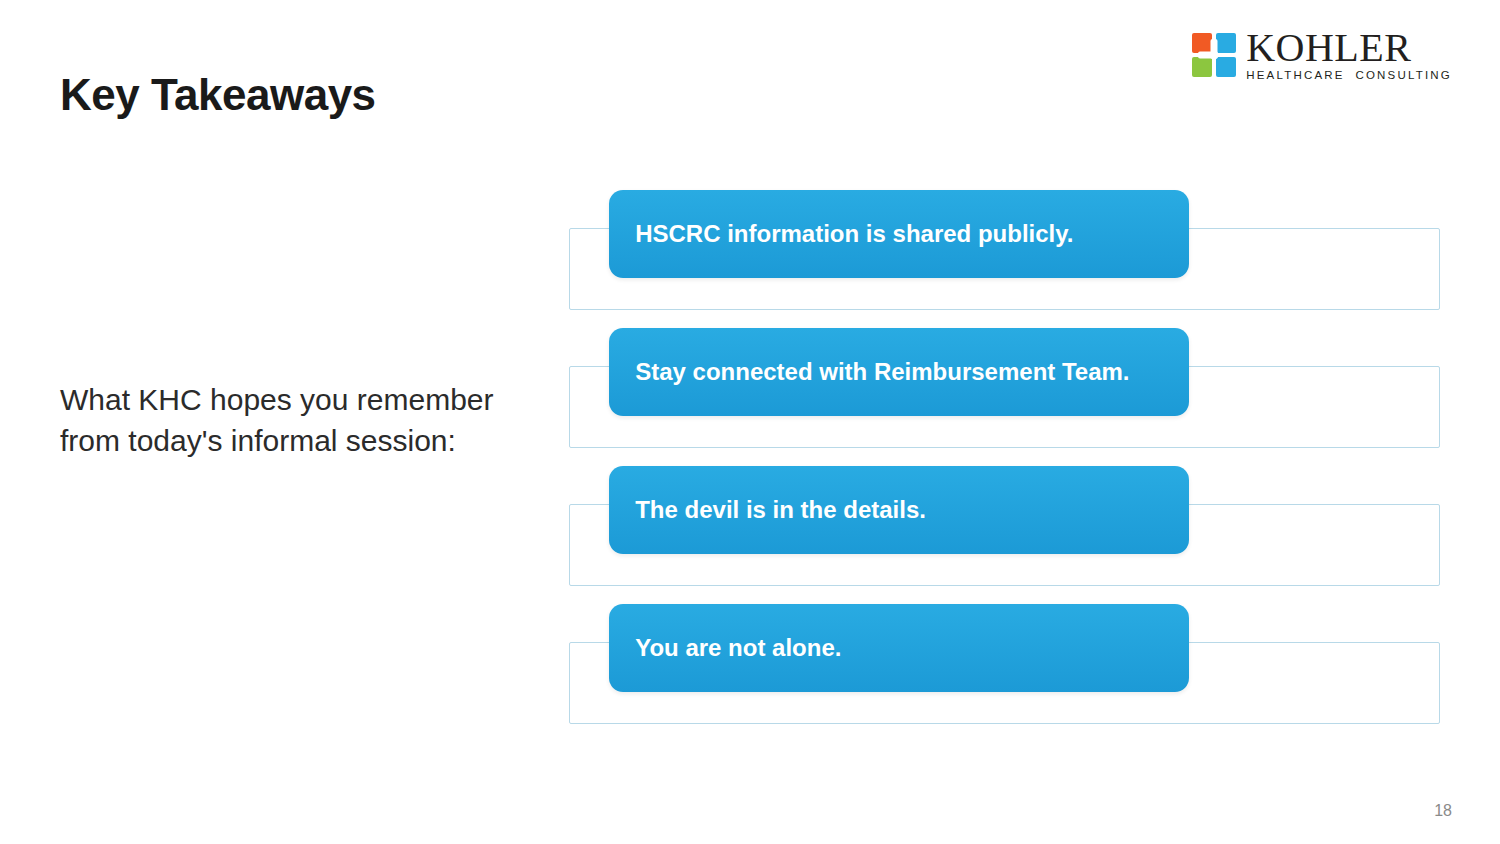KOHLER
HEALTHCARE CONSULTING
Key Takeaways
What KHC hopes you remember from today's informal session:
HSCRC information is shared publicly.
Stay connected with Reimbursement Team.
The devil is in the details.
You are not alone.
18